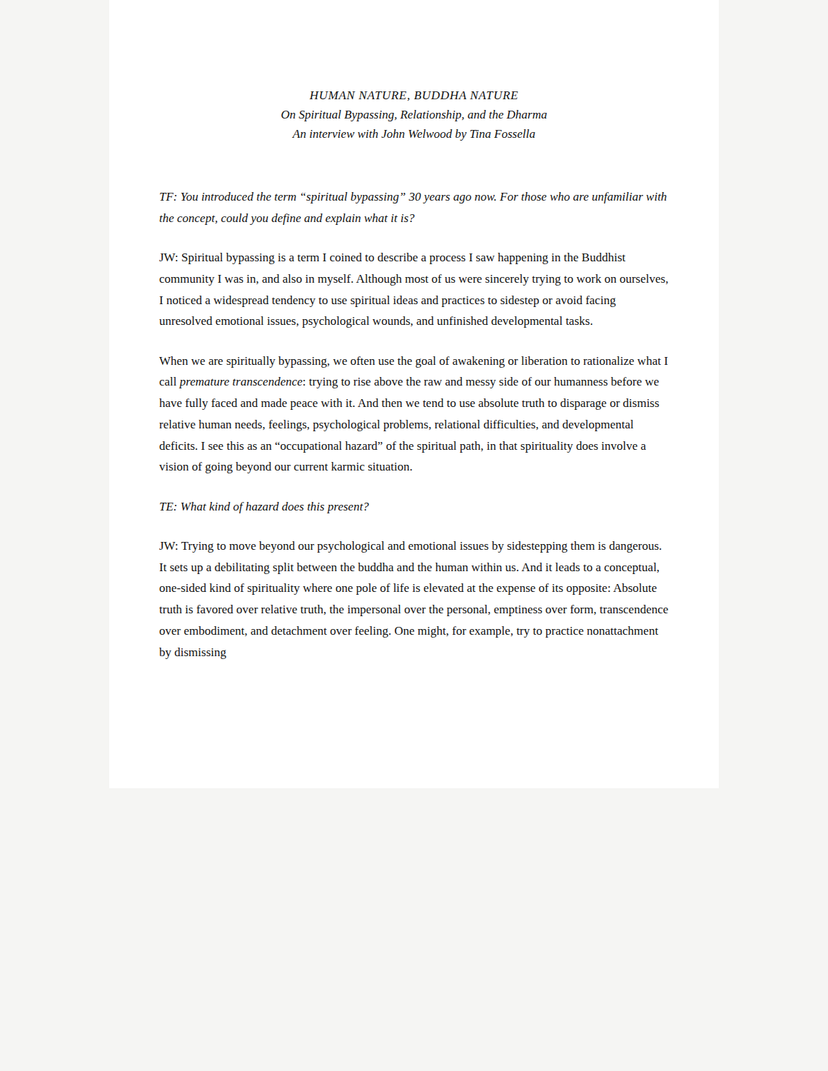HUMAN NATURE, BUDDHA NATURE
On Spiritual Bypassing, Relationship, and the Dharma
An interview with John Welwood by Tina Fossella
TF: You introduced the term “spiritual bypassing” 30 years ago now. For those who are unfamiliar with the concept, could you define and explain what it is?
JW: Spiritual bypassing is a term I coined to describe a process I saw happening in the Buddhist community I was in, and also in myself. Although most of us were sincerely trying to work on ourselves, I noticed a widespread tendency to use spiritual ideas and practices to sidestep or avoid facing unresolved emotional issues, psychological wounds, and unfinished developmental tasks.
When we are spiritually bypassing, we often use the goal of awakening or liberation to rationalize what I call premature transcendence: trying to rise above the raw and messy side of our humanness before we have fully faced and made peace with it. And then we tend to use absolute truth to disparage or dismiss relative human needs, feelings, psychological problems, relational difficulties, and developmental deficits. I see this as an “occupational hazard” of the spiritual path, in that spirituality does involve a vision of going beyond our current karmic situation.
TE: What kind of hazard does this present?
JW: Trying to move beyond our psychological and emotional issues by sidestepping them is dangerous. It sets up a debilitating split between the buddha and the human within us. And it leads to a conceptual, one-sided kind of spirituality where one pole of life is elevated at the expense of its opposite: Absolute truth is favored over relative truth, the impersonal over the personal, emptiness over form, transcendence over embodiment, and detachment over feeling. One might, for example, try to practice nonattachment by dismissing